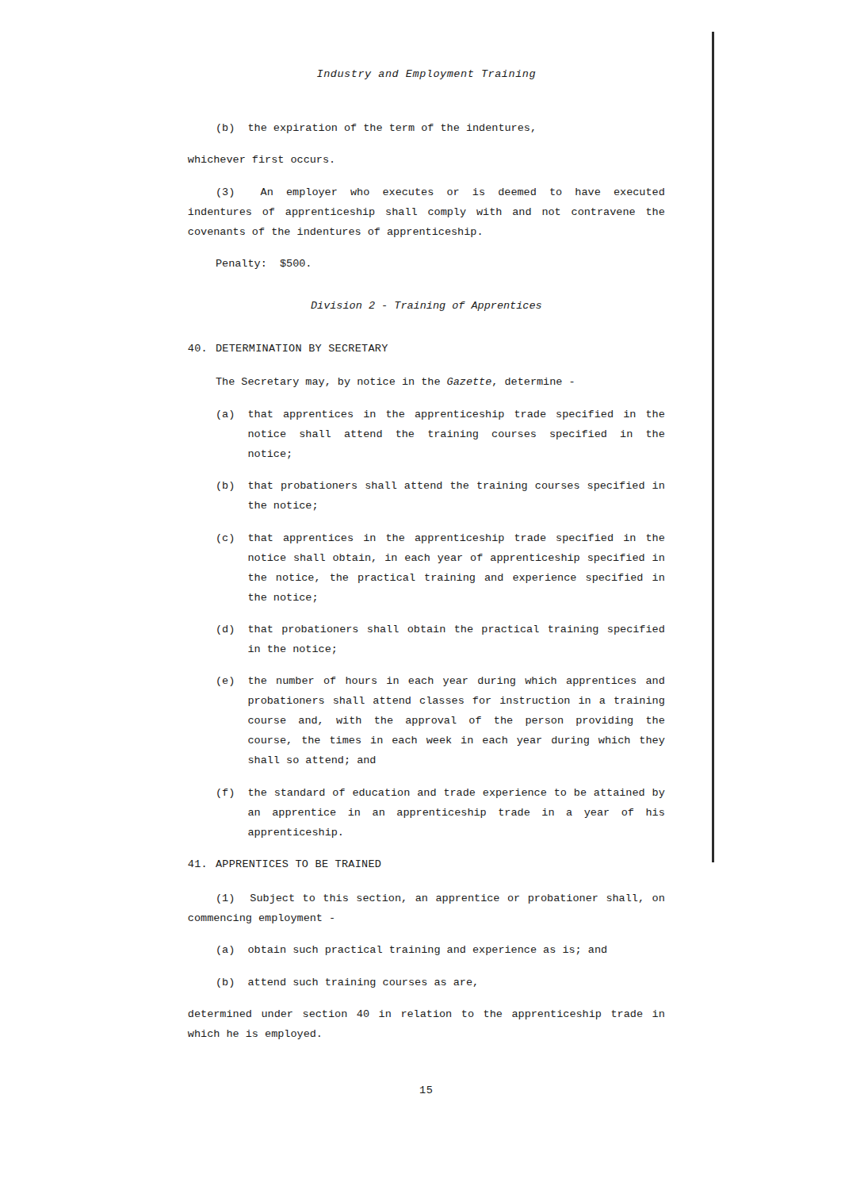Industry and Employment Training
(b) the expiration of the term of the indentures,
whichever first occurs.
(3) An employer who executes or is deemed to have executed indentures of apprenticeship shall comply with and not contravene the covenants of the indentures of apprenticeship.
Penalty: $500.
Division 2 - Training of Apprentices
40. DETERMINATION BY SECRETARY
The Secretary may, by notice in the Gazette, determine -
(a) that apprentices in the apprenticeship trade specified in the notice shall attend the training courses specified in the notice;
(b) that probationers shall attend the training courses specified in the notice;
(c) that apprentices in the apprenticeship trade specified in the notice shall obtain, in each year of apprenticeship specified in the notice, the practical training and experience specified in the notice;
(d) that probationers shall obtain the practical training specified in the notice;
(e) the number of hours in each year during which apprentices and probationers shall attend classes for instruction in a training course and, with the approval of the person providing the course, the times in each week in each year during which they shall so attend; and
(f) the standard of education and trade experience to be attained by an apprentice in an apprenticeship trade in a year of his apprenticeship.
41. APPRENTICES TO BE TRAINED
(1) Subject to this section, an apprentice or probationer shall, on commencing employment -
(a) obtain such practical training and experience as is; and
(b) attend such training courses as are,
determined under section 40 in relation to the apprenticeship trade in which he is employed.
15